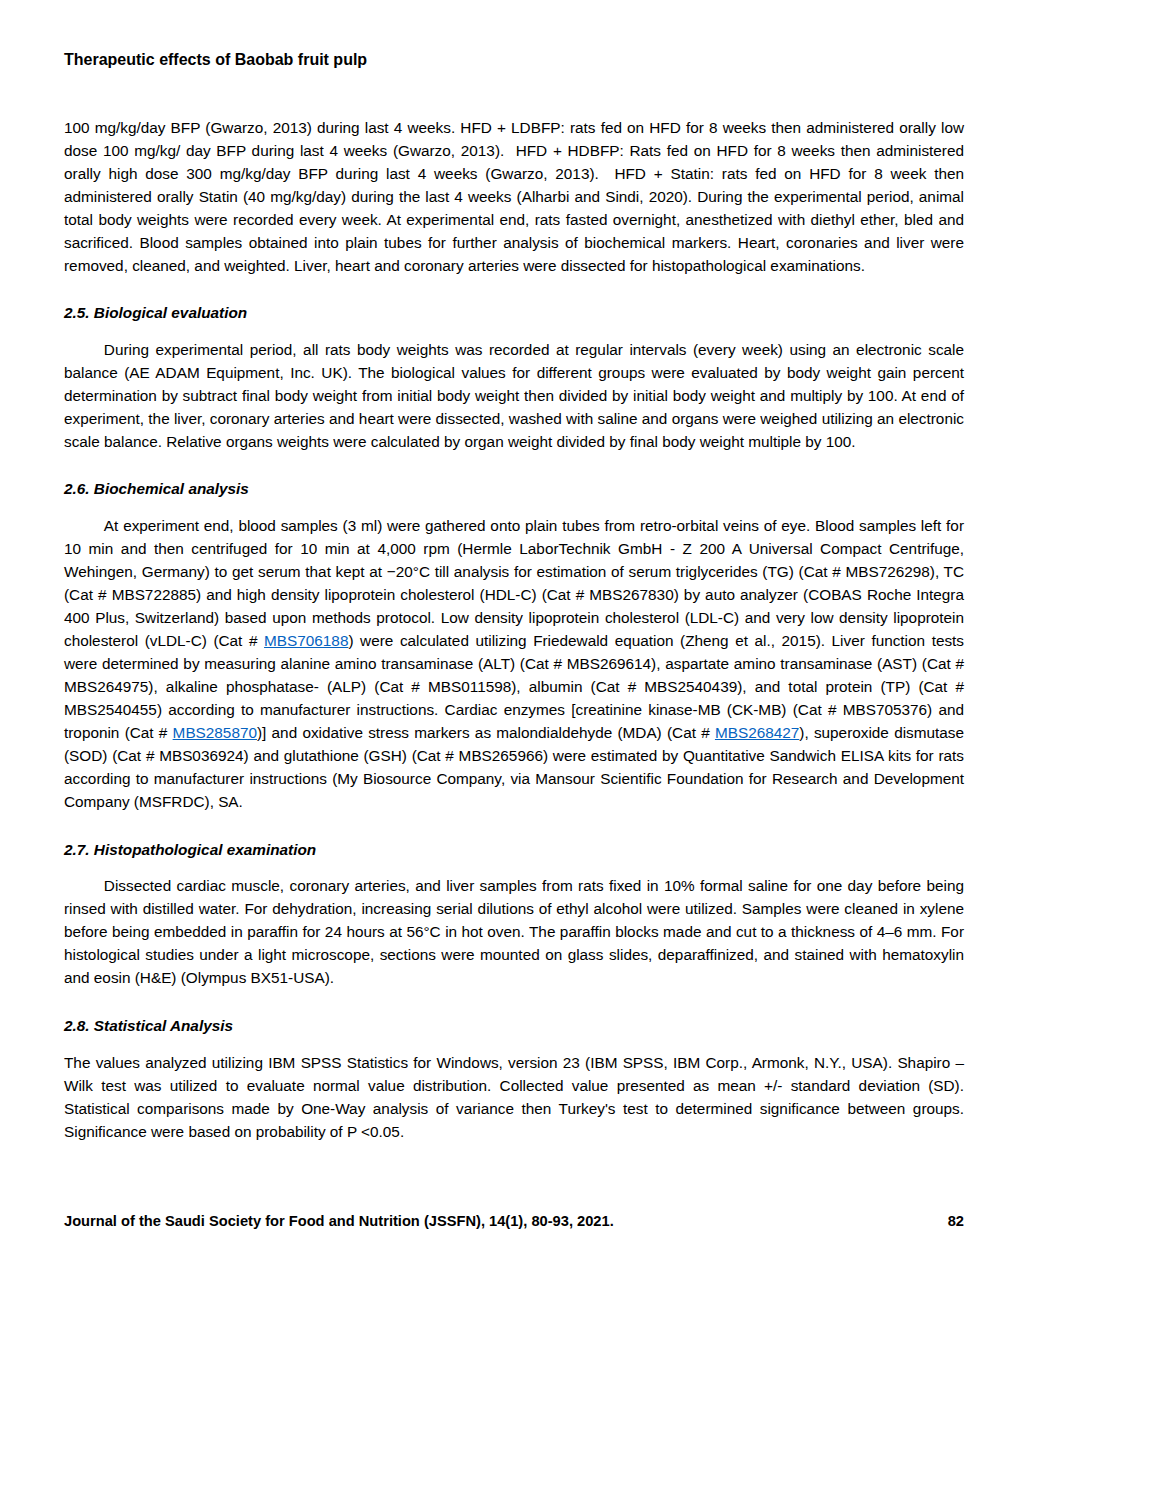Therapeutic effects of Baobab fruit pulp
100 mg/kg/day BFP (Gwarzo, 2013) during last 4 weeks. HFD + LDBFP: rats fed on HFD for 8 weeks then administered orally low dose 100 mg/kg/ day BFP during last 4 weeks (Gwarzo, 2013). HFD + HDBFP: Rats fed on HFD for 8 weeks then administered orally high dose 300 mg/kg/day BFP during last 4 weeks (Gwarzo, 2013). HFD + Statin: rats fed on HFD for 8 week then administered orally Statin (40 mg/kg/day) during the last 4 weeks (Alharbi and Sindi, 2020). During the experimental period, animal total body weights were recorded every week. At experimental end, rats fasted overnight, anesthetized with diethyl ether, bled and sacrificed. Blood samples obtained into plain tubes for further analysis of biochemical markers. Heart, coronaries and liver were removed, cleaned, and weighted. Liver, heart and coronary arteries were dissected for histopathological examinations.
2.5. Biological evaluation
During experimental period, all rats body weights was recorded at regular intervals (every week) using an electronic scale balance (AE ADAM Equipment, Inc. UK). The biological values for different groups were evaluated by body weight gain percent determination by subtract final body weight from initial body weight then divided by initial body weight and multiply by 100. At end of experiment, the liver, coronary arteries and heart were dissected, washed with saline and organs were weighed utilizing an electronic scale balance. Relative organs weights were calculated by organ weight divided by final body weight multiple by 100.
2.6. Biochemical analysis
At experiment end, blood samples (3 ml) were gathered onto plain tubes from retro-orbital veins of eye. Blood samples left for 10 min and then centrifuged for 10 min at 4,000 rpm (Hermle LaborTechnik GmbH - Z 200 A Universal Compact Centrifuge, Wehingen, Germany) to get serum that kept at −20°C till analysis for estimation of serum triglycerides (TG) (Cat # MBS726298), TC (Cat # MBS722885) and high density lipoprotein cholesterol (HDL-C) (Cat # MBS267830) by auto analyzer (COBAS Roche Integra 400 Plus, Switzerland) based upon methods protocol. Low density lipoprotein cholesterol (LDL-C) and very low density lipoprotein cholesterol (vLDL-C) (Cat # MBS706188) were calculated utilizing Friedewald equation (Zheng et al., 2015). Liver function tests were determined by measuring alanine amino transaminase (ALT) (Cat # MBS269614), aspartate amino transaminase (AST) (Cat # MBS264975), alkaline phosphatase- (ALP) (Cat # MBS011598), albumin (Cat # MBS2540439), and total protein (TP) (Cat # MBS2540455) according to manufacturer instructions. Cardiac enzymes [creatinine kinase-MB (CK-MB) (Cat # MBS705376) and troponin (Cat # MBS285870)] and oxidative stress markers as malondialdehyde (MDA) (Cat # MBS268427), superoxide dismutase (SOD) (Cat # MBS036924) and glutathione (GSH) (Cat # MBS265966) were estimated by Quantitative Sandwich ELISA kits for rats according to manufacturer instructions (My Biosource Company, via Mansour Scientific Foundation for Research and Development Company (MSFRDC), SA.
2.7. Histopathological examination
Dissected cardiac muscle, coronary arteries, and liver samples from rats fixed in 10% formal saline for one day before being rinsed with distilled water. For dehydration, increasing serial dilutions of ethyl alcohol were utilized. Samples were cleaned in xylene before being embedded in paraffin for 24 hours at 56°C in hot oven. The paraffin blocks made and cut to a thickness of 4–6 mm. For histological studies under a light microscope, sections were mounted on glass slides, deparaffinized, and stained with hematoxylin and eosin (H&E) (Olympus BX51-USA).
2.8. Statistical Analysis
The values analyzed utilizing IBM SPSS Statistics for Windows, version 23 (IBM SPSS, IBM Corp., Armonk, N.Y., USA). Shapiro – Wilk test was utilized to evaluate normal value distribution. Collected value presented as mean +/- standard deviation (SD). Statistical comparisons made by One-Way analysis of variance then Turkey's test to determined significance between groups. Significance were based on probability of P <0.05.
Journal of the Saudi Society for Food and Nutrition (JSSFN), 14(1), 80-93, 2021. 82